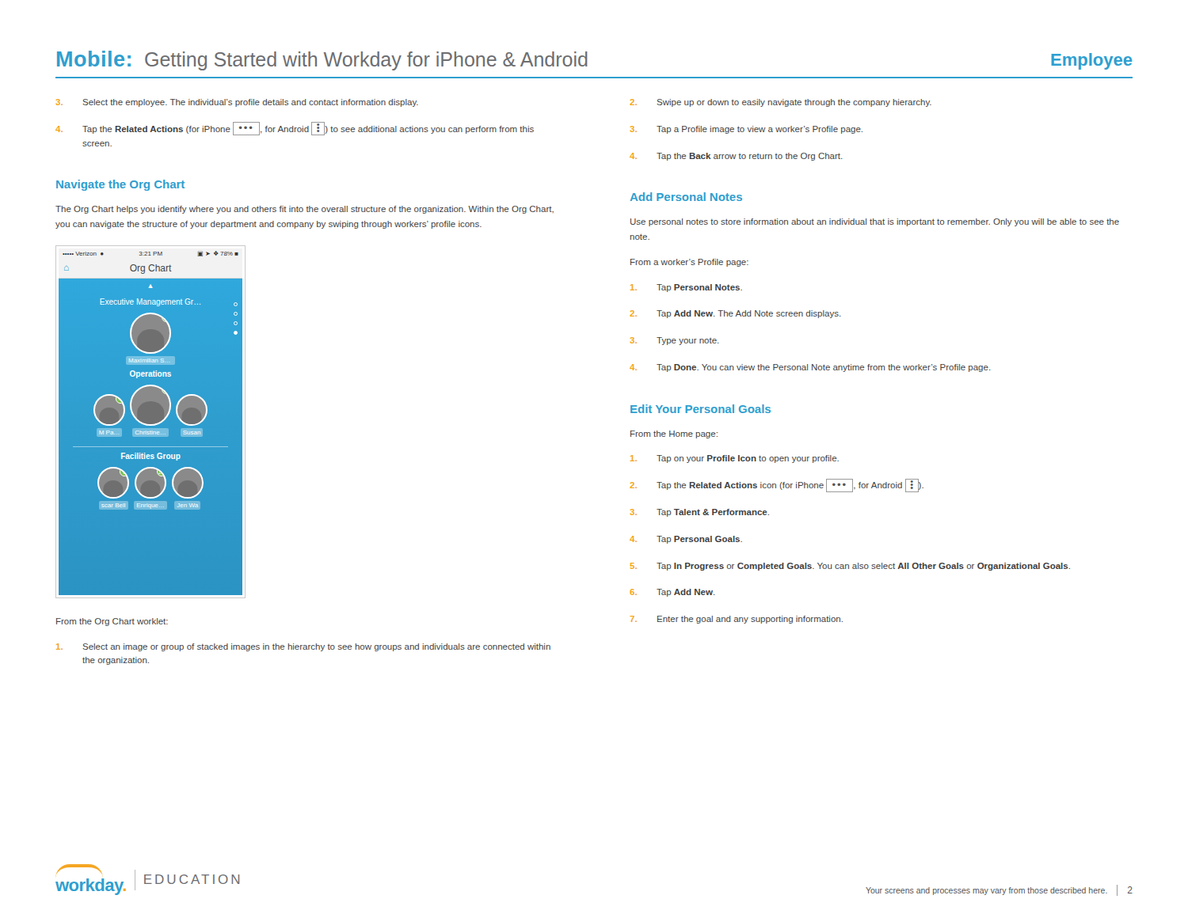Mobile: Getting Started with Workday for iPhone & Android
Employee
Select the employee. The individual’s profile details and contact information display.
Tap the Related Actions (for iPhone •••, for Android •••) to see additional actions you can perform from this screen.
Navigate the Org Chart
The Org Chart helps you identify where you and others fit into the overall structure of the organization. Within the Org Chart, you can navigate the structure of your department and company by swiping through workers’ profile icons.
••••• Verizon ● 3:21 PM ▣ ➤ ❖ 78% ■
⌂ Org Chart
▲
Executive Management Gr…
3
Maximilian Schneider
Operations
4
M Pa…
7
Christine…
Susan
Facilities Group
8
scar Bell
20
Enrique…
Jen Wa
From the Org Chart worklet:
Select an image or group of stacked images in the hierarchy to see how groups and individuals are connected within the organization.
Swipe up or down to easily navigate through the company hierarchy.
Tap a Profile image to view a worker’s Profile page.
Tap the Back arrow to return to the Org Chart.
Add Personal Notes
Use personal notes to store information about an individual that is important to remember. Only you will be able to see the note.
From a worker’s Profile page:
Tap Personal Notes.
Tap Add New. The Add Note screen displays.
Type your note.
Tap Done. You can view the Personal Note anytime from the worker’s Profile page.
Edit Your Personal Goals
From the Home page:
Tap on your Profile Icon to open your profile.
Tap the Related Actions icon (for iPhone •••, for Android •••).
Tap Talent & Performance.
Tap Personal Goals.
Tap In Progress or Completed Goals. You can also select All Other Goals or Organizational Goals.
Tap Add New.
Enter the goal and any supporting information.
workday.
EDUCATION
Your screens and processes may vary from those described here. 2